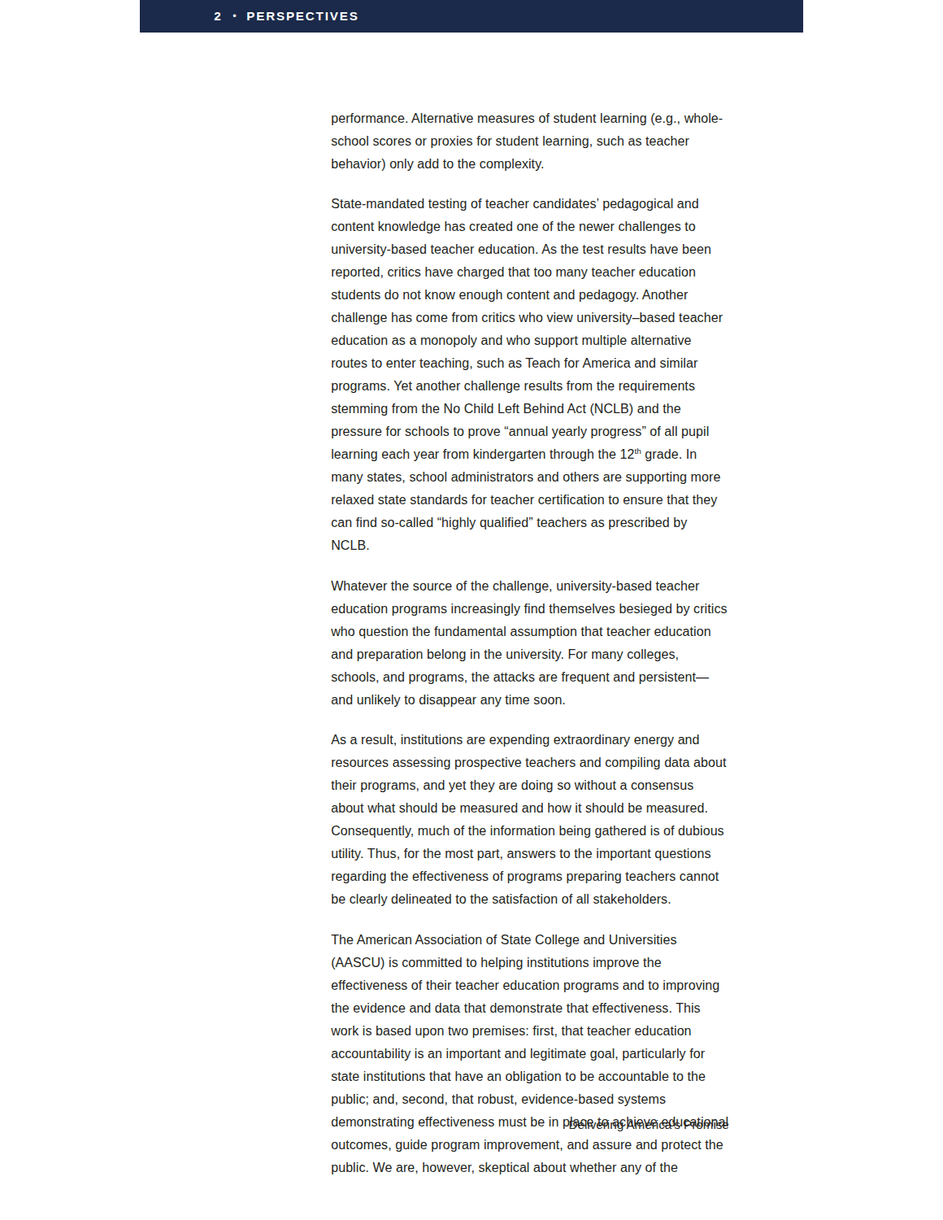2 • PERSPECTIVES
performance. Alternative measures of student learning (e.g., whole-school scores or proxies for student learning, such as teacher behavior) only add to the complexity.
State-mandated testing of teacher candidates’ pedagogical and content knowledge has created one of the newer challenges to university-based teacher education. As the test results have been reported, critics have charged that too many teacher education students do not know enough content and pedagogy. Another challenge has come from critics who view university–based teacher education as a monopoly and who support multiple alternative routes to enter teaching, such as Teach for America and similar programs. Yet another challenge results from the requirements stemming from the No Child Left Behind Act (NCLB) and the pressure for schools to prove “annual yearly progress” of all pupil learning each year from kindergarten through the 12th grade. In many states, school administrators and others are supporting more relaxed state standards for teacher certification to ensure that they can find so-called “highly qualified” teachers as prescribed by NCLB.
Whatever the source of the challenge, university-based teacher education programs increasingly find themselves besieged by critics who question the fundamental assumption that teacher education and preparation belong in the university. For many colleges, schools, and programs, the attacks are frequent and persistent—and unlikely to disappear any time soon.
As a result, institutions are expending extraordinary energy and resources assessing prospective teachers and compiling data about their programs, and yet they are doing so without a consensus about what should be measured and how it should be measured. Consequently, much of the information being gathered is of dubious utility. Thus, for the most part, answers to the important questions regarding the effectiveness of programs preparing teachers cannot be clearly delineated to the satisfaction of all stakeholders.
The American Association of State College and Universities (AASCU) is committed to helping institutions improve the effectiveness of their teacher education programs and to improving the evidence and data that demonstrate that effectiveness. This work is based upon two premises: first, that teacher education accountability is an important and legitimate goal, particularly for state institutions that have an obligation to be accountable to the public; and, second, that robust, evidence-based systems demonstrating effectiveness must be in place to achieve educational outcomes, guide program improvement, and assure and protect the public. We are, however, skeptical about whether any of the
Delivering America’s Promise